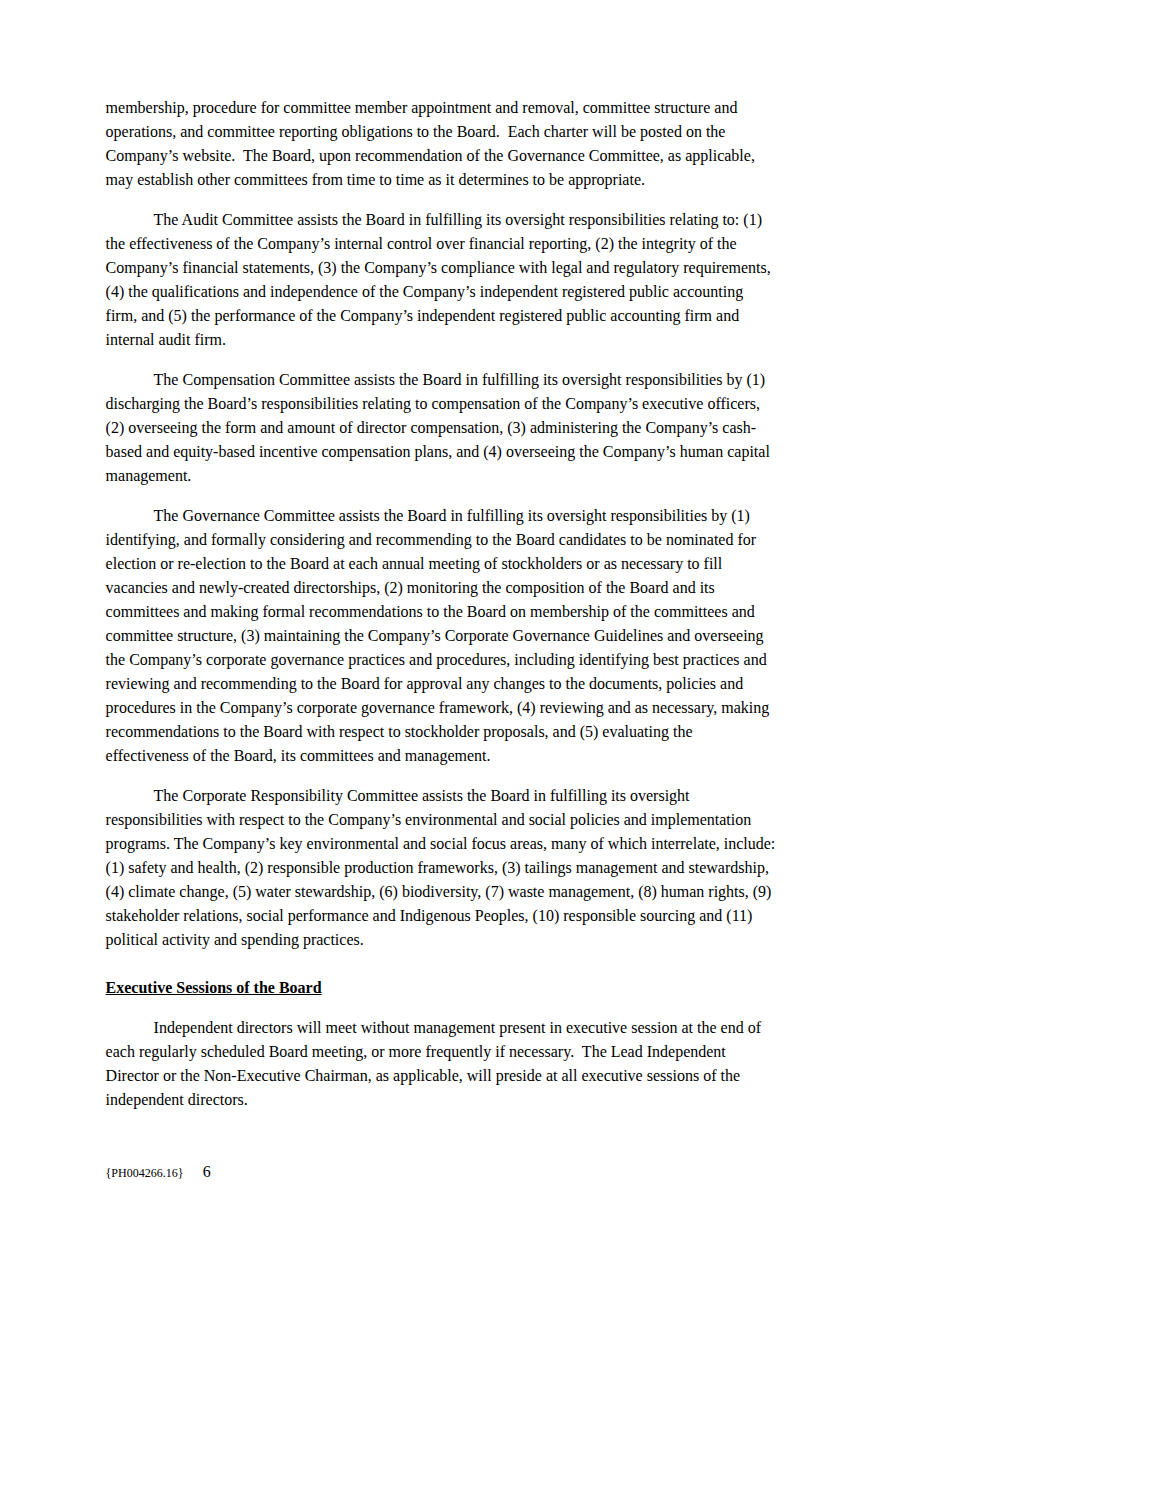membership, procedure for committee member appointment and removal, committee structure and operations, and committee reporting obligations to the Board. Each charter will be posted on the Company’s website. The Board, upon recommendation of the Governance Committee, as applicable, may establish other committees from time to time as it determines to be appropriate.
The Audit Committee assists the Board in fulfilling its oversight responsibilities relating to: (1) the effectiveness of the Company’s internal control over financial reporting, (2) the integrity of the Company’s financial statements, (3) the Company’s compliance with legal and regulatory requirements, (4) the qualifications and independence of the Company’s independent registered public accounting firm, and (5) the performance of the Company’s independent registered public accounting firm and internal audit firm.
The Compensation Committee assists the Board in fulfilling its oversight responsibilities by (1) discharging the Board’s responsibilities relating to compensation of the Company’s executive officers, (2) overseeing the form and amount of director compensation, (3) administering the Company’s cash-based and equity-based incentive compensation plans, and (4) overseeing the Company’s human capital management.
The Governance Committee assists the Board in fulfilling its oversight responsibilities by (1) identifying, and formally considering and recommending to the Board candidates to be nominated for election or re-election to the Board at each annual meeting of stockholders or as necessary to fill vacancies and newly-created directorships, (2) monitoring the composition of the Board and its committees and making formal recommendations to the Board on membership of the committees and committee structure, (3) maintaining the Company’s Corporate Governance Guidelines and overseeing the Company’s corporate governance practices and procedures, including identifying best practices and reviewing and recommending to the Board for approval any changes to the documents, policies and procedures in the Company’s corporate governance framework, (4) reviewing and as necessary, making recommendations to the Board with respect to stockholder proposals, and (5) evaluating the effectiveness of the Board, its committees and management.
The Corporate Responsibility Committee assists the Board in fulfilling its oversight responsibilities with respect to the Company’s environmental and social policies and implementation programs. The Company’s key environmental and social focus areas, many of which interrelate, include: (1) safety and health, (2) responsible production frameworks, (3) tailings management and stewardship, (4) climate change, (5) water stewardship, (6) biodiversity, (7) waste management, (8) human rights, (9) stakeholder relations, social performance and Indigenous Peoples, (10) responsible sourcing and (11) political activity and spending practices.
Executive Sessions of the Board
Independent directors will meet without management present in executive session at the end of each regularly scheduled Board meeting, or more frequently if necessary. The Lead Independent Director or the Non-Executive Chairman, as applicable, will preside at all executive sessions of the independent directors.
{PH004266.16} 6